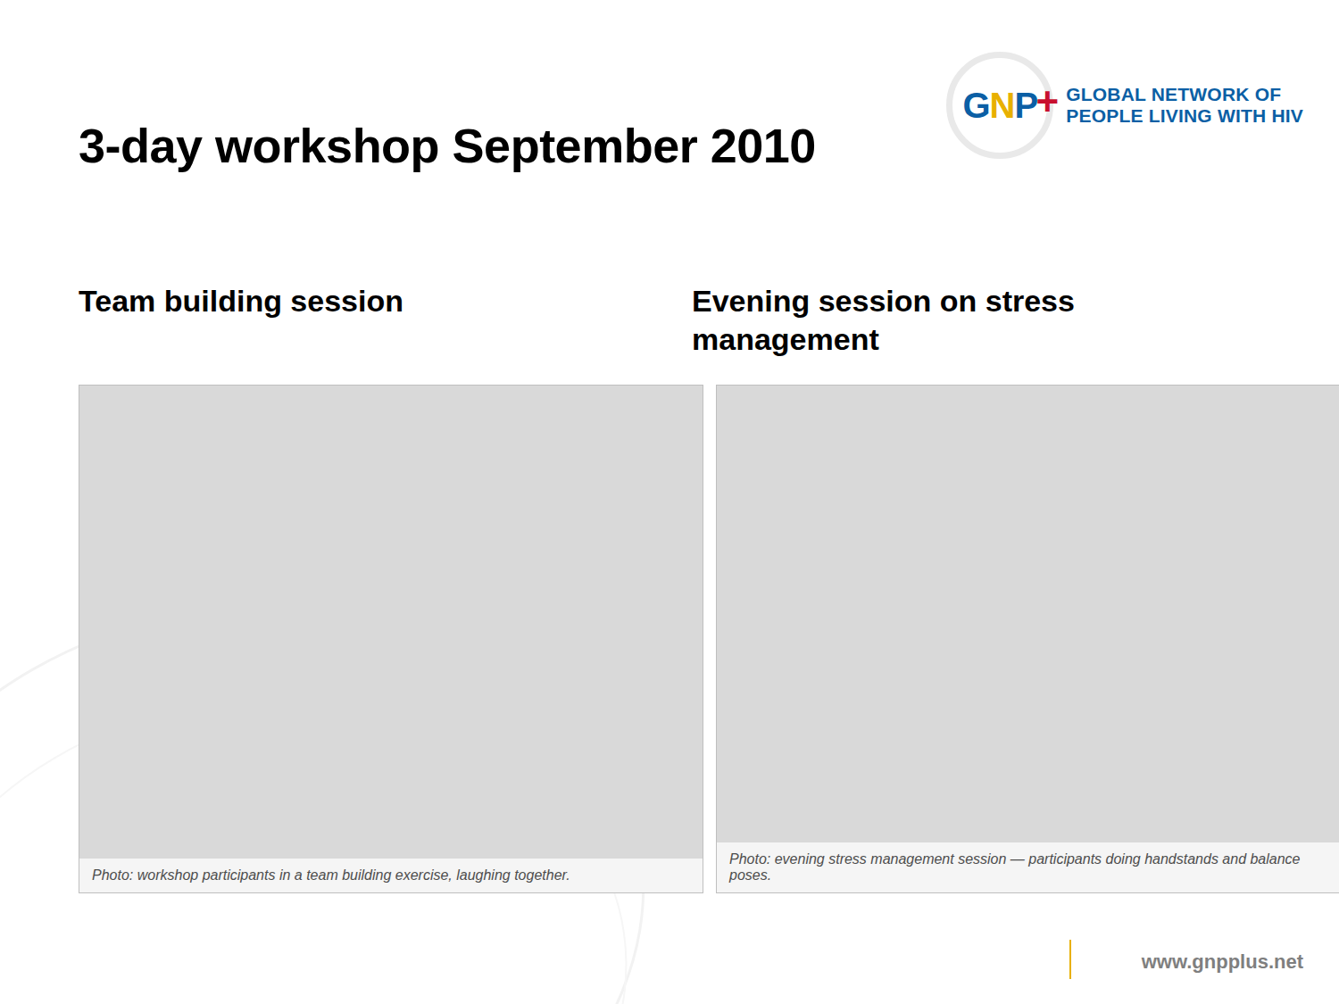3-day workshop September 2010
GNP
+
Global Network of
People Living with HIV
Team building session
Evening session on stress management
Photo: workshop participants in a team building exercise, laughing together.
Photo: evening stress management session — participants doing handstands and balance poses.
www.gnpplus.net